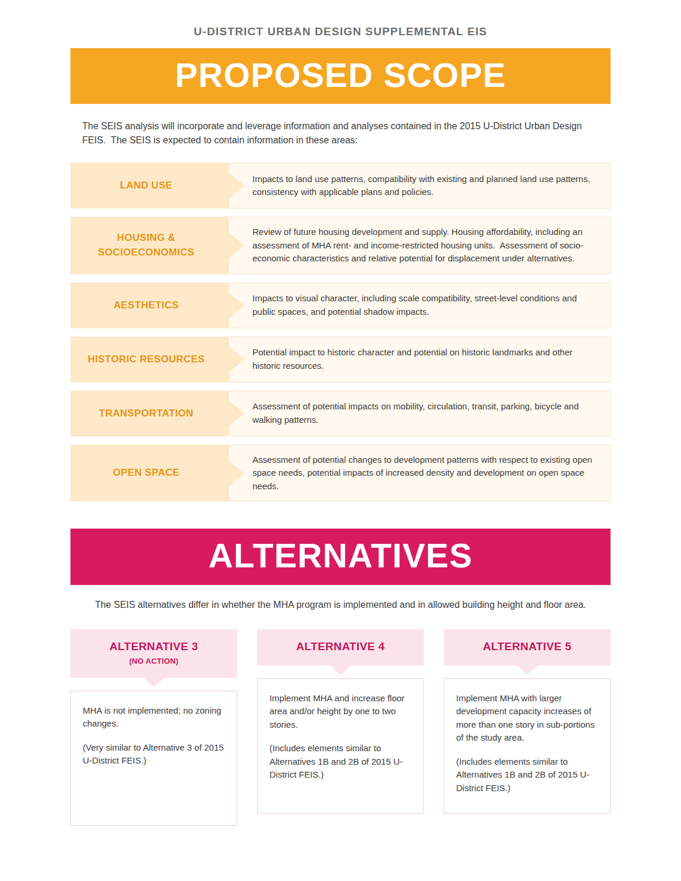U-DISTRICT URBAN DESIGN SUPPLEMENTAL EIS
PROPOSED SCOPE
The SEIS analysis will incorporate and leverage information and analyses contained in the 2015 U-District Urban Design FEIS. The SEIS is expected to contain information in these areas:
Land Use
Impacts to land use patterns, compatibility with existing and planned land use patterns, consistency with applicable plans and policies.
Housing &
Socioeconomics
Review of future housing development and supply. Housing affordability, including an assessment of MHA rent- and income-restricted housing units. Assessment of socio-economic characteristics and relative potential for displacement under alternatives.
Aesthetics
Impacts to visual character, including scale compatibility, street-level conditions and public spaces, and potential shadow impacts.
Historic Resources
Potential impact to historic character and potential on historic landmarks and other historic resources.
Transportation
Assessment of potential impacts on mobility, circulation, transit, parking, bicycle and walking patterns.
Open Space
Assessment of potential changes to development patterns with respect to existing open space needs, potential impacts of increased density and development on open space needs.
ALTERNATIVES
The SEIS alternatives differ in whether the MHA program is implemented and in allowed building height and floor area.
Alternative 3 (No Action)
MHA is not implemented; no zoning changes.
(Very similar to Alternative 3 of 2015 U-District FEIS.)
Alternative 4
Implement MHA and increase floor area and/or height by one to two stories.
(Includes elements similar to Alternatives 1B and 2B of 2015 U-District FEIS.)
Alternative 5
Implement MHA with larger development capacity increases of more than one story in sub-portions of the study area.
(Includes elements similar to Alternatives 1B and 2B of 2015 U-District FEIS.)